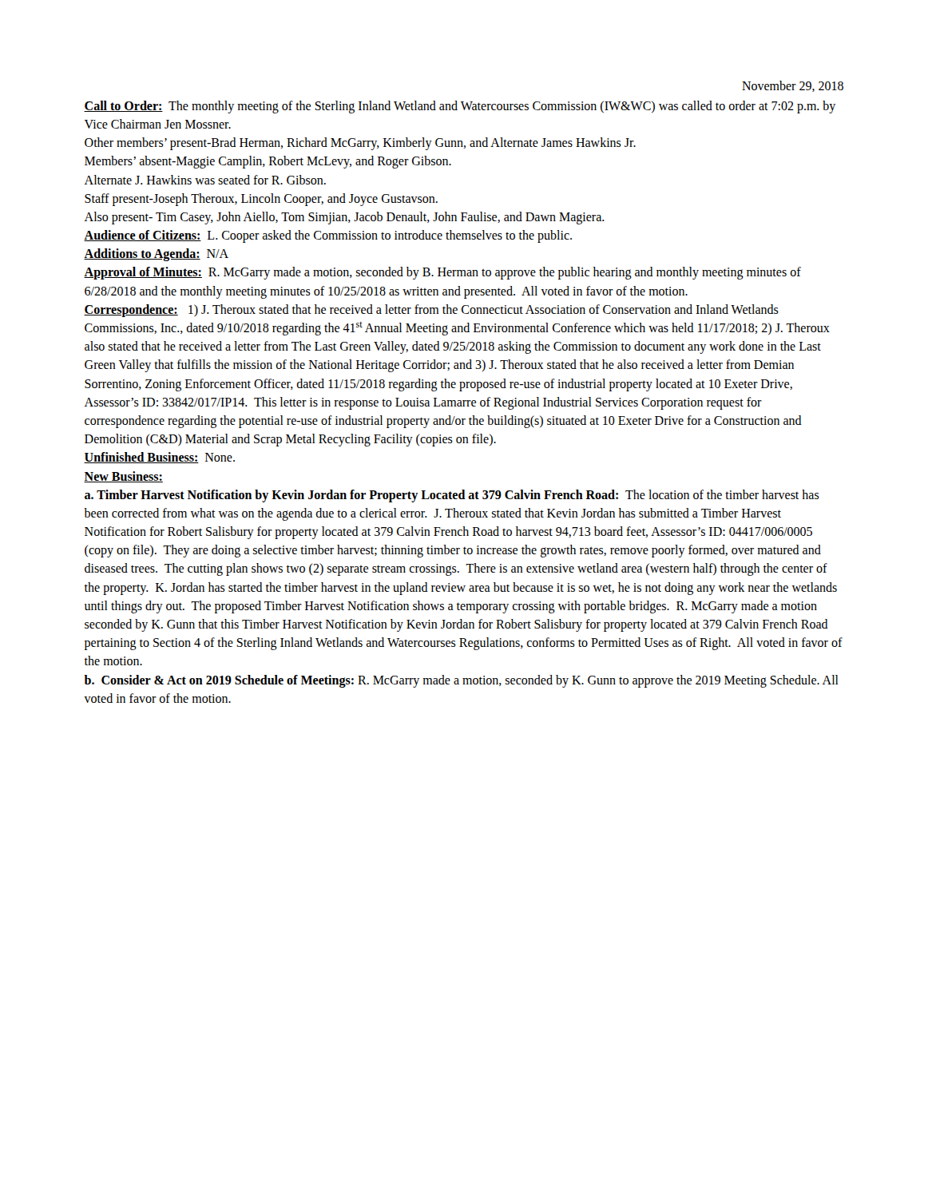November 29, 2018
Call to Order: The monthly meeting of the Sterling Inland Wetland and Watercourses Commission (IW&WC) was called to order at 7:02 p.m. by Vice Chairman Jen Mossner.
Other members’ present-Brad Herman, Richard McGarry, Kimberly Gunn, and Alternate James Hawkins Jr.
Members’ absent-Maggie Camplin, Robert McLevy, and Roger Gibson.
Alternate J. Hawkins was seated for R. Gibson.
Staff present-Joseph Theroux, Lincoln Cooper, and Joyce Gustavson.
Also present- Tim Casey, John Aiello, Tom Simjian, Jacob Denault, John Faulise, and Dawn Magiera.
Audience of Citizens: L. Cooper asked the Commission to introduce themselves to the public.
Additions to Agenda: N/A
Approval of Minutes: R. McGarry made a motion, seconded by B. Herman to approve the public hearing and monthly meeting minutes of 6/28/2018 and the monthly meeting minutes of 10/25/2018 as written and presented. All voted in favor of the motion.
Correspondence: 1) J. Theroux stated that he received a letter from the Connecticut Association of Conservation and Inland Wetlands Commissions, Inc., dated 9/10/2018 regarding the 41st Annual Meeting and Environmental Conference which was held 11/17/2018; 2) J. Theroux also stated that he received a letter from The Last Green Valley, dated 9/25/2018 asking the Commission to document any work done in the Last Green Valley that fulfills the mission of the National Heritage Corridor; and 3) J. Theroux stated that he also received a letter from Demian Sorrentino, Zoning Enforcement Officer, dated 11/15/2018 regarding the proposed re-use of industrial property located at 10 Exeter Drive, Assessor’s ID: 33842/017/IP14. This letter is in response to Louisa Lamarre of Regional Industrial Services Corporation request for correspondence regarding the potential re-use of industrial property and/or the building(s) situated at 10 Exeter Drive for a Construction and Demolition (C&D) Material and Scrap Metal Recycling Facility (copies on file).
Unfinished Business: None.
New Business:
a. Timber Harvest Notification by Kevin Jordan for Property Located at 379 Calvin French Road: The location of the timber harvest has been corrected from what was on the agenda due to a clerical error. J. Theroux stated that Kevin Jordan has submitted a Timber Harvest Notification for Robert Salisbury for property located at 379 Calvin French Road to harvest 94,713 board feet, Assessor’s ID: 04417/006/0005 (copy on file). They are doing a selective timber harvest; thinning timber to increase the growth rates, remove poorly formed, over matured and diseased trees. The cutting plan shows two (2) separate stream crossings. There is an extensive wetland area (western half) through the center of the property. K. Jordan has started the timber harvest in the upland review area but because it is so wet, he is not doing any work near the wetlands until things dry out. The proposed Timber Harvest Notification shows a temporary crossing with portable bridges. R. McGarry made a motion seconded by K. Gunn that this Timber Harvest Notification by Kevin Jordan for Robert Salisbury for property located at 379 Calvin French Road pertaining to Section 4 of the Sterling Inland Wetlands and Watercourses Regulations, conforms to Permitted Uses as of Right. All voted in favor of the motion.
b. Consider & Act on 2019 Schedule of Meetings: R. McGarry made a motion, seconded by K. Gunn to approve the 2019 Meeting Schedule. All voted in favor of the motion.